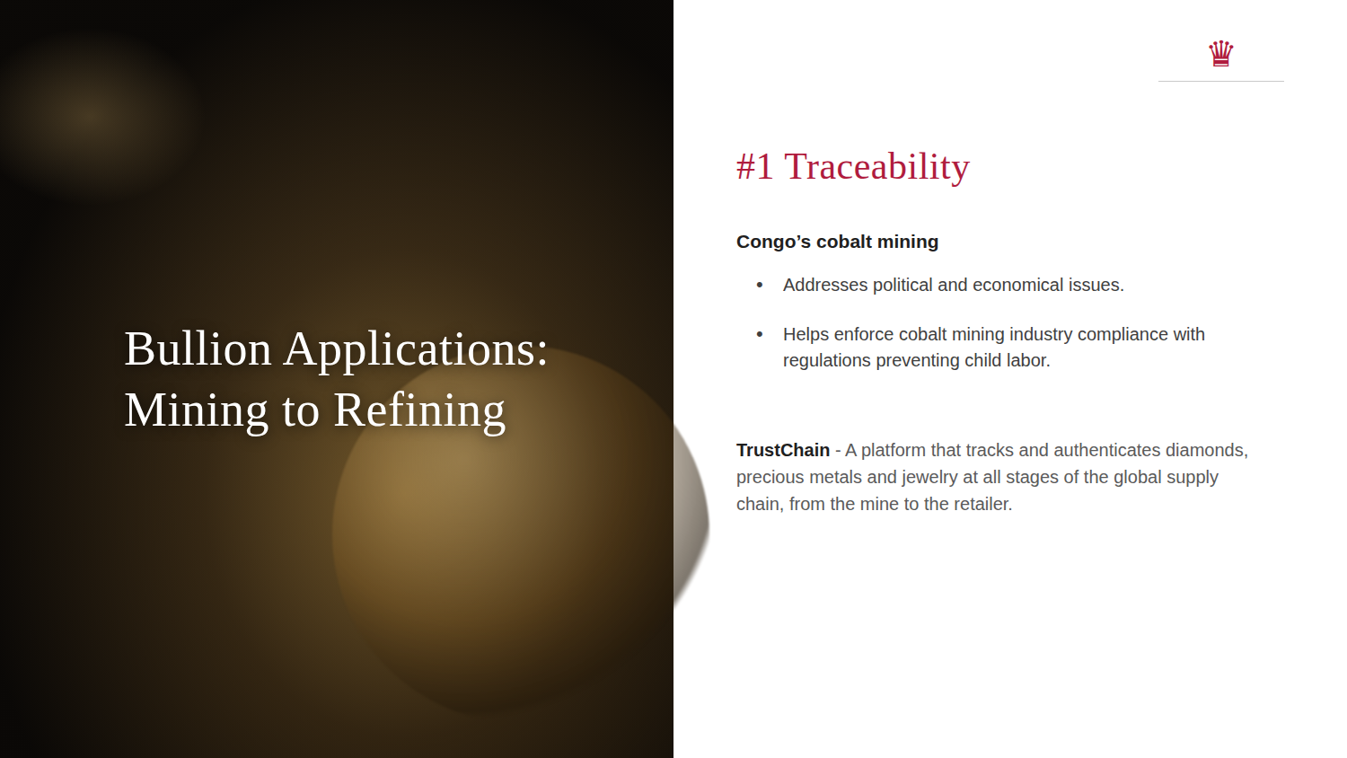Bullion Applications:
Mining to Refining
♛
#1 Traceability
Congo’s cobalt mining
Addresses political and economical issues.
Helps enforce cobalt mining industry compliance with regulations preventing child labor.
TrustChain - A platform that tracks and authenticates diamonds, precious metals and jewelry at all stages of the global supply chain, from the mine to the retailer.